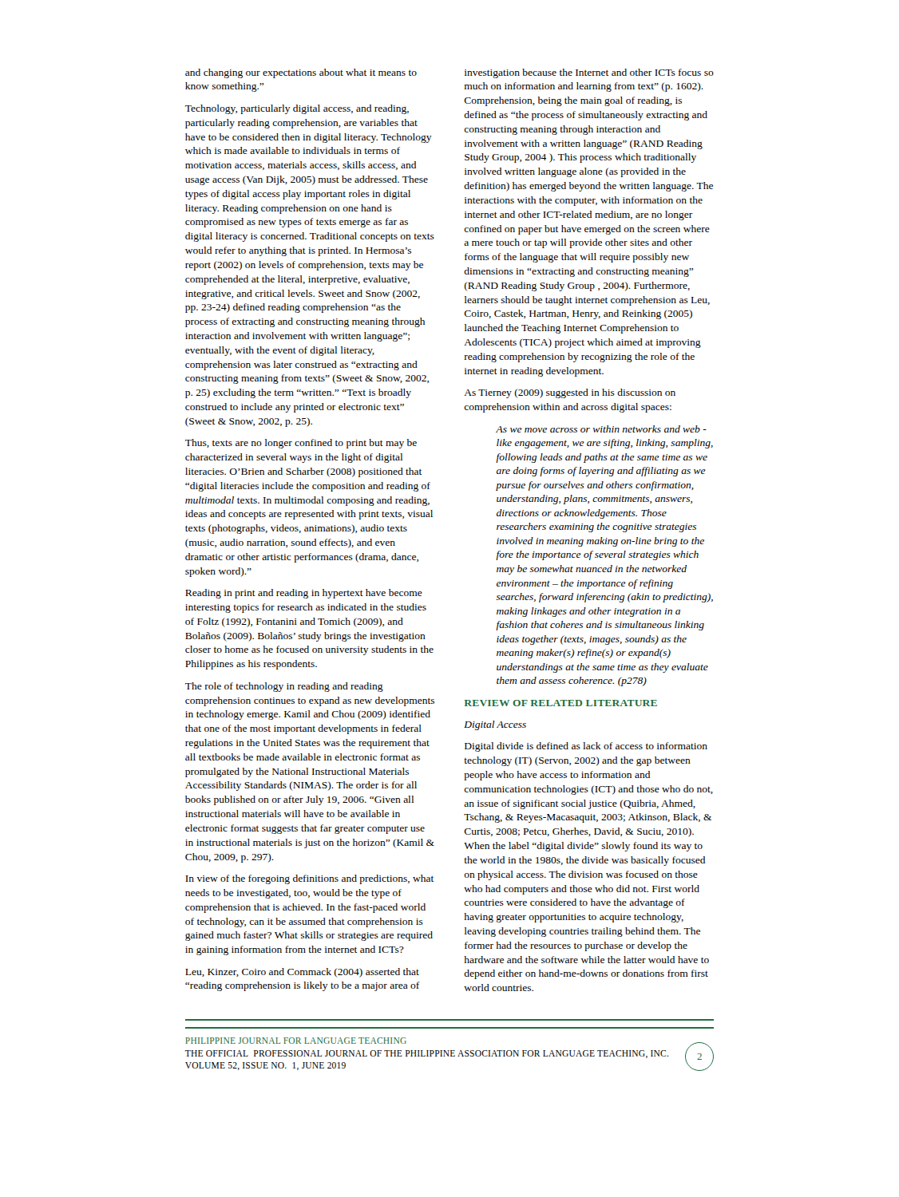and changing our expectations about what it means to know something.”
Technology, particularly digital access, and reading, particularly reading comprehension, are variables that have to be considered then in digital literacy. Technology which is made available to individuals in terms of motivation access, materials access, skills access, and usage access (Van Dijk, 2005) must be addressed. These types of digital access play important roles in digital literacy. Reading comprehension on one hand is compromised as new types of texts emerge as far as digital literacy is concerned. Traditional concepts on texts would refer to anything that is printed. In Hermosa’s report (2002) on levels of comprehension, texts may be comprehended at the literal, interpretive, evaluative, integrative, and critical levels. Sweet and Snow (2002, pp. 23-24) defined reading comprehension “as the process of extracting and constructing meaning through interaction and involvement with written language”; eventually, with the event of digital literacy, comprehension was later construed as “extracting and constructing meaning from texts” (Sweet & Snow, 2002, p. 25) excluding the term “written.” “Text is broadly construed to include any printed or electronic text” (Sweet & Snow, 2002, p. 25).
Thus, texts are no longer confined to print but may be characterized in several ways in the light of digital literacies. O’Brien and Scharber (2008) positioned that “digital literacies include the composition and reading of multimodal texts. In multimodal composing and reading, ideas and concepts are represented with print texts, visual texts (photographs, videos, animations), audio texts (music, audio narration, sound effects), and even dramatic or other artistic performances (drama, dance, spoken word).”
Reading in print and reading in hypertext have become interesting topics for research as indicated in the studies of Foltz (1992), Fontanini and Tomich (2009), and Bolaños (2009). Bolaños’ study brings the investigation closer to home as he focused on university students in the Philippines as his respondents.
The role of technology in reading and reading comprehension continues to expand as new developments in technology emerge. Kamil and Chou (2009) identified that one of the most important developments in federal regulations in the United States was the requirement that all textbooks be made available in electronic format as promulgated by the National Instructional Materials Accessibility Standards (NIMAS). The order is for all books published on or after July 19, 2006. “Given all instructional materials will have to be available in electronic format suggests that far greater computer use in instructional materials is just on the horizon” (Kamil & Chou, 2009, p. 297).
In view of the foregoing definitions and predictions, what needs to be investigated, too, would be the type of comprehension that is achieved. In the fast-paced world of technology, can it be assumed that comprehension is gained much faster? What skills or strategies are required in gaining information from the internet and ICTs?
Leu, Kinzer, Coiro and Commack (2004) asserted that “reading comprehension is likely to be a major area of investigation because the Internet and other ICTs focus so much on information and learning from text” (p. 1602). Comprehension, being the main goal of reading, is defined as “the process of simultaneously extracting and constructing meaning through interaction and involvement with a written language” (RAND Reading Study Group, 2004 ). This process which traditionally involved written language alone (as provided in the definition) has emerged beyond the written language. The interactions with the computer, with information on the internet and other ICT-related medium, are no longer confined on paper but have emerged on the screen where a mere touch or tap will provide other sites and other forms of the language that will require possibly new dimensions in “extracting and constructing meaning” (RAND Reading Study Group , 2004). Furthermore, learners should be taught internet comprehension as Leu, Coiro, Castek, Hartman, Henry, and Reinking (2005) launched the Teaching Internet Comprehension to Adolescents (TICA) project which aimed at improving reading comprehension by recognizing the role of the internet in reading development.
As Tierney (2009) suggested in his discussion on comprehension within and across digital spaces:
As we move across or within networks and web -like engagement, we are sifting, linking, sampling, following leads and paths at the same time as we are doing forms of layering and affiliating as we pursue for ourselves and others confirmation, understanding, plans, commitments, answers, directions or acknowledgements. Those researchers examining the cognitive strategies involved in meaning making on-line bring to the fore the importance of several strategies which may be somewhat nuanced in the networked environment – the importance of refining searches, forward inferencing (akin to predicting), making linkages and other integration in a fashion that coheres and is simultaneous linking ideas together (texts, images, sounds) as the meaning maker(s) refine(s) or expand(s) understandings at the same time as they evaluate them and assess coherence. (p278)
REVIEW OF RELATED LITERATURE
Digital Access
Digital divide is defined as lack of access to information technology (IT) (Servon, 2002) and the gap between people who have access to information and communication technologies (ICT) and those who do not, an issue of significant social justice (Quibria, Ahmed, Tschang, & Reyes-Macasaquit, 2003; Atkinson, Black, & Curtis, 2008; Petcu, Gherhes, David, & Suciu, 2010). When the label “digital divide” slowly found its way to the world in the 1980s, the divide was basically focused on physical access. The division was focused on those who had computers and those who did not. First world countries were considered to have the advantage of having greater opportunities to acquire technology, leaving developing countries trailing behind them. The former had the resources to purchase or develop the hardware and the software while the latter would have to depend either on hand-me-downs or donations from first world countries.
Philippine Journal for Language Teaching
The Official Professional Journal of the Philippine Association for Language Teaching, Inc.
Volume 52, Issue No. 1, June 2019
2